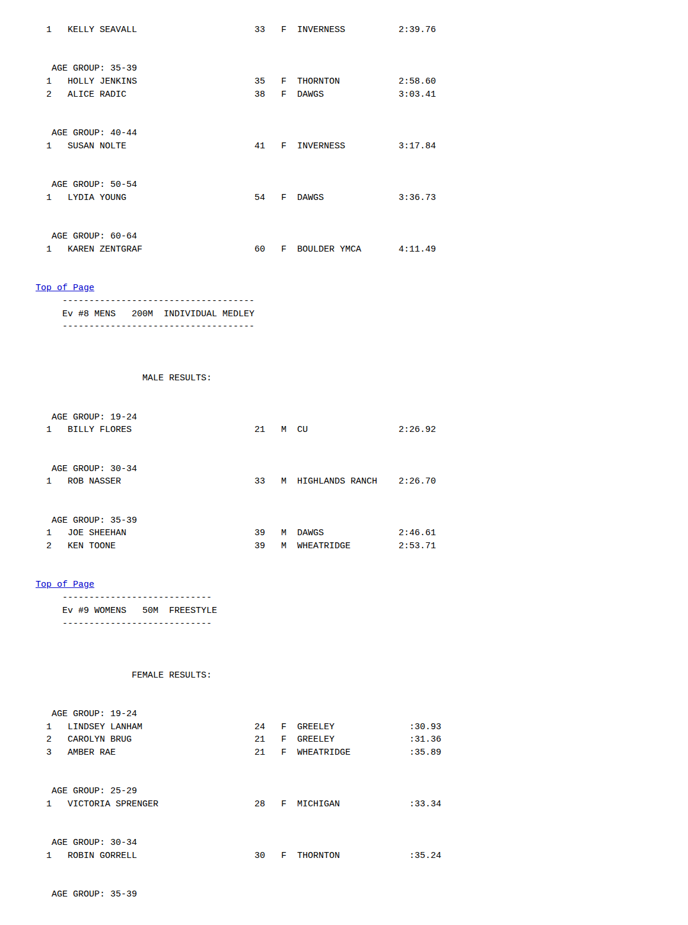1   KELLY SEAVALL                      33   F  INVERNESS          2:39.76
   AGE GROUP: 35-39
  1   HOLLY JENKINS                      35   F  THORNTON           2:58.60
  2   ALICE RADIC                        38   F  DAWGS              3:03.41
   AGE GROUP: 40-44
  1   SUSAN NOLTE                        41   F  INVERNESS          3:17.84
   AGE GROUP: 50-54
  1   LYDIA YOUNG                        54   F  DAWGS              3:36.73
   AGE GROUP: 60-64
  1   KAREN ZENTGRAF                     60   F  BOULDER YMCA       4:11.49
Top of Page
     ------------------------------------
     Ev #8 MENS   200M  INDIVIDUAL MEDLEY
     ------------------------------------
                    MALE RESULTS:
   AGE GROUP: 19-24
  1   BILLY FLORES                       21   M  CU                 2:26.92
   AGE GROUP: 30-34
  1   ROB NASSER                         33   M  HIGHLANDS RANCH    2:26.70
   AGE GROUP: 35-39
  1   JOE SHEEHAN                        39   M  DAWGS              2:46.61
  2   KEN TOONE                          39   M  WHEATRIDGE         2:53.71
Top of Page
     ----------------------------
     Ev #9 WOMENS   50M  FREESTYLE
     ----------------------------
                  FEMALE RESULTS:
   AGE GROUP: 19-24
  1   LINDSEY LANHAM                     24   F  GREELEY              :30.93
  2   CAROLYN BRUG                       21   F  GREELEY              :31.36
  3   AMBER RAE                          21   F  WHEATRIDGE           :35.89
   AGE GROUP: 25-29
  1   VICTORIA SPRENGER                  28   F  MICHIGAN             :33.34
   AGE GROUP: 30-34
  1   ROBIN GORRELL                      30   F  THORNTON             :35.24
   AGE GROUP: 35-39